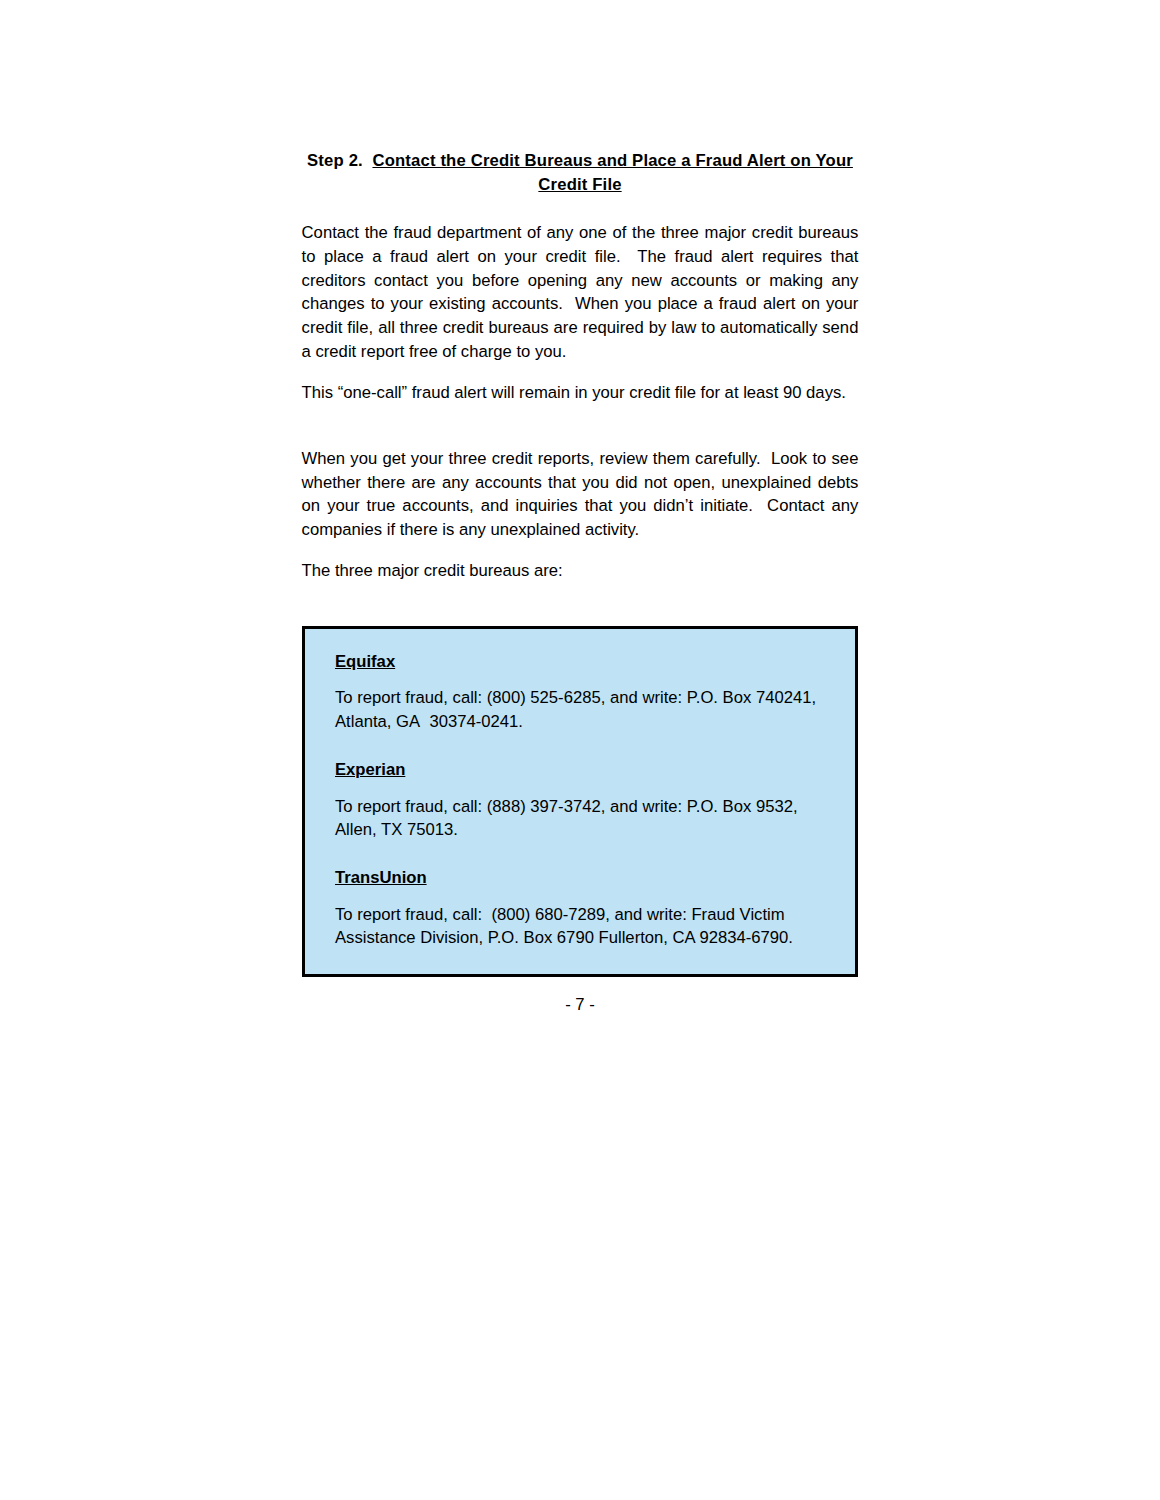Step 2. Contact the Credit Bureaus and Place a Fraud Alert on Your Credit File
Contact the fraud department of any one of the three major credit bureaus to place a fraud alert on your credit file. The fraud alert requires that creditors contact you before opening any new accounts or making any changes to your existing accounts. When you place a fraud alert on your credit file, all three credit bureaus are required by law to automatically send a credit report free of charge to you.
This “one-call” fraud alert will remain in your credit file for at least 90 days.
When you get your three credit reports, review them carefully. Look to see whether there are any accounts that you did not open, unexplained debts on your true accounts, and inquiries that you didn’t initiate. Contact any companies if there is any unexplained activity.
The three major credit bureaus are:
Equifax
To report fraud, call: (800) 525-6285, and write: P.O. Box 740241, Atlanta, GA 30374-0241.
Experian
To report fraud, call: (888) 397-3742, and write: P.O. Box 9532, Allen, TX 75013.
TransUnion
To report fraud, call: (800) 680-7289, and write: Fraud Victim Assistance Division, P.O. Box 6790 Fullerton, CA 92834-6790.
- 7 -